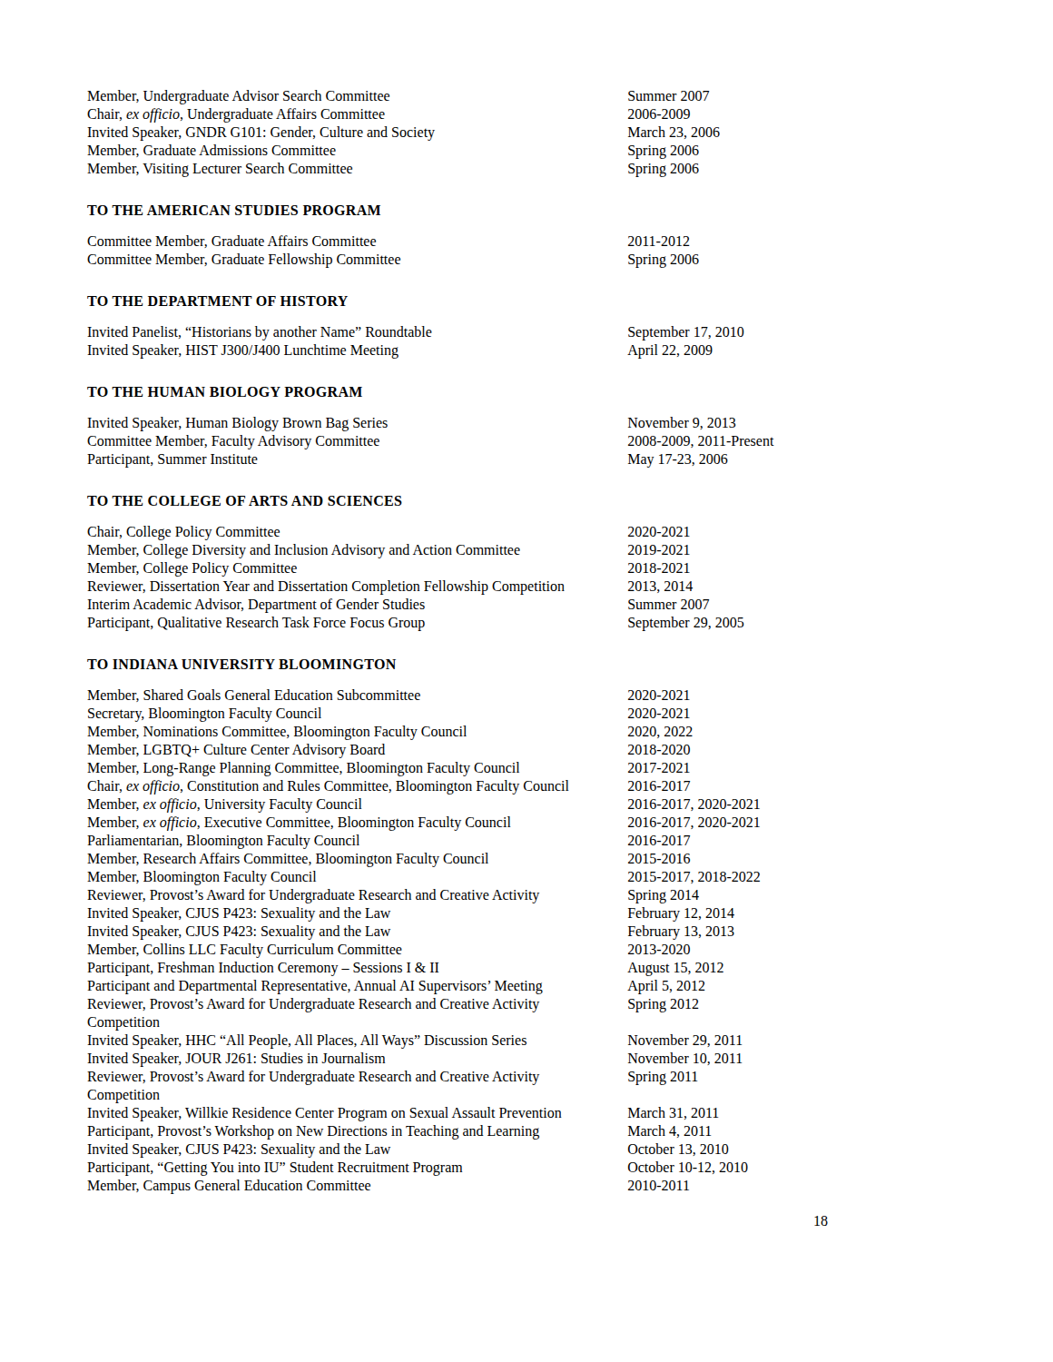| Member, Undergraduate Advisor Search Committee | Summer 2007 |
| Chair, ex officio , Undergraduate Affairs Committee | 2006-2009 |
| Invited Speaker, GNDR G101: Gender, Culture and Society | March 23, 2006 |
| Member, Graduate Admissions Committee | Spring 2006 |
| Member, Visiting Lecturer Search Committee | Spring 2006 |
TO THE AMERICAN STUDIES PROGRAM
| Committee Member, Graduate Affairs Committee | 2011-2012 |
| Committee Member, Graduate Fellowship Committee | Spring 2006 |
TO THE DEPARTMENT OF HISTORY
| Invited Panelist, “Historians by another Name” Roundtable | September 17, 2010 |
| Invited Speaker, HIST J300/J400 Lunchtime Meeting | April 22, 2009 |
TO THE HUMAN BIOLOGY PROGRAM
| Invited Speaker, Human Biology Brown Bag Series | November 9, 2013 |
| Committee Member, Faculty Advisory Committee | 2008-2009, 2011-Present |
| Participant, Summer Institute | May 17-23, 2006 |
TO THE COLLEGE OF ARTS AND SCIENCES
| Chair, College Policy Committee | 2020-2021 |
| Member, College Diversity and Inclusion Advisory and Action Committee | 2019-2021 |
| Member, College Policy Committee | 2018-2021 |
| Reviewer, Dissertation Year and Dissertation Completion Fellowship Competition | 2013, 2014 |
| Interim Academic Advisor, Department of Gender Studies | Summer 2007 |
| Participant, Qualitative Research Task Force Focus Group | September 29, 2005 |
TO INDIANA UNIVERSITY BLOOMINGTON
| Member, Shared Goals General Education Subcommittee | 2020-2021 |
| Secretary, Bloomington Faculty Council | 2020-2021 |
| Member, Nominations Committee, Bloomington Faculty Council | 2020, 2022 |
| Member, LGBTQ+ Culture Center Advisory Board | 2018-2020 |
| Member, Long-Range Planning Committee, Bloomington Faculty Council | 2017-2021 |
| Chair, ex officio , Constitution and Rules Committee, Bloomington Faculty Council | 2016-2017 |
| Member, ex officio , University Faculty Council | 2016-2017, 2020-2021 |
| Member, ex officio , Executive Committee, Bloomington Faculty Council | 2016-2017, 2020-2021 |
| Parliamentarian, Bloomington Faculty Council | 2016-2017 |
| Member, Research Affairs Committee, Bloomington Faculty Council | 2015-2016 |
| Member, Bloomington Faculty Council | 2015-2017, 2018-2022 |
| Reviewer, Provost’s Award for Undergraduate Research and Creative Activity | Spring 2014 |
| Invited Speaker, CJUS P423: Sexuality and the Law | February 12, 2014 |
| Invited Speaker, CJUS P423: Sexuality and the Law | February 13, 2013 |
| Member, Collins LLC Faculty Curriculum Committee | 2013-2020 |
| Participant, Freshman Induction Ceremony – Sessions I & II | August 15, 2012 |
| Participant and Departmental Representative, Annual AI Supervisors’ Meeting | April 5, 2012 |
| Reviewer, Provost’s Award for Undergraduate Research and Creative Activity Competition | Spring 2012 |
| Invited Speaker, HHC “All People, All Places, All Ways” Discussion Series | November 29, 2011 |
| Invited Speaker, JOUR J261: Studies in Journalism | November 10, 2011 |
| Reviewer, Provost’s Award for Undergraduate Research and Creative Activity Competition | Spring 2011 |
| Invited Speaker, Willkie Residence Center Program on Sexual Assault Prevention | March 31, 2011 |
| Participant, Provost’s Workshop on New Directions in Teaching and Learning | March 4, 2011 |
| Invited Speaker, CJUS P423: Sexuality and the Law | October 13, 2010 |
| Participant, “Getting You into IU” Student Recruitment Program | October 10-12, 2010 |
| Member, Campus General Education Committee | 2010-2011 |
18